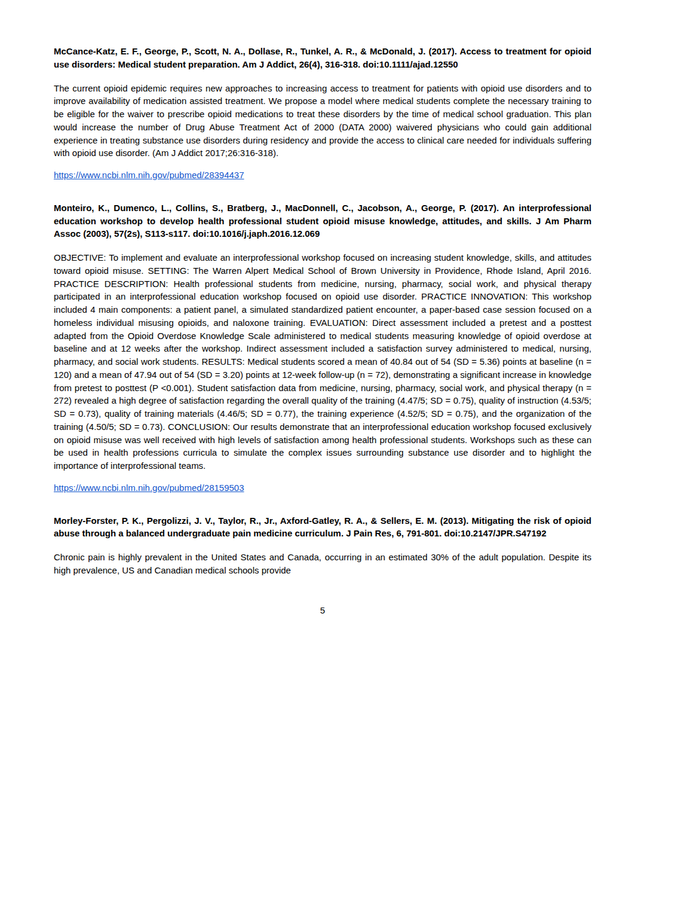McCance-Katz, E. F., George, P., Scott, N. A., Dollase, R., Tunkel, A. R., & McDonald, J. (2017). Access to treatment for opioid use disorders: Medical student preparation. Am J Addict, 26(4), 316-318. doi:10.1111/ajad.12550
The current opioid epidemic requires new approaches to increasing access to treatment for patients with opioid use disorders and to improve availability of medication assisted treatment. We propose a model where medical students complete the necessary training to be eligible for the waiver to prescribe opioid medications to treat these disorders by the time of medical school graduation. This plan would increase the number of Drug Abuse Treatment Act of 2000 (DATA 2000) waivered physicians who could gain additional experience in treating substance use disorders during residency and provide the access to clinical care needed for individuals suffering with opioid use disorder. (Am J Addict 2017;26:316-318).
https://www.ncbi.nlm.nih.gov/pubmed/28394437
Monteiro, K., Dumenco, L., Collins, S., Bratberg, J., MacDonnell, C., Jacobson, A., George, P. (2017). An interprofessional education workshop to develop health professional student opioid misuse knowledge, attitudes, and skills. J Am Pharm Assoc (2003), 57(2s), S113-s117. doi:10.1016/j.japh.2016.12.069
OBJECTIVE: To implement and evaluate an interprofessional workshop focused on increasing student knowledge, skills, and attitudes toward opioid misuse. SETTING: The Warren Alpert Medical School of Brown University in Providence, Rhode Island, April 2016. PRACTICE DESCRIPTION: Health professional students from medicine, nursing, pharmacy, social work, and physical therapy participated in an interprofessional education workshop focused on opioid use disorder. PRACTICE INNOVATION: This workshop included 4 main components: a patient panel, a simulated standardized patient encounter, a paper-based case session focused on a homeless individual misusing opioids, and naloxone training. EVALUATION: Direct assessment included a pretest and a posttest adapted from the Opioid Overdose Knowledge Scale administered to medical students measuring knowledge of opioid overdose at baseline and at 12 weeks after the workshop. Indirect assessment included a satisfaction survey administered to medical, nursing, pharmacy, and social work students. RESULTS: Medical students scored a mean of 40.84 out of 54 (SD = 5.36) points at baseline (n = 120) and a mean of 47.94 out of 54 (SD = 3.20) points at 12-week follow-up (n = 72), demonstrating a significant increase in knowledge from pretest to posttest (P <0.001). Student satisfaction data from medicine, nursing, pharmacy, social work, and physical therapy (n = 272) revealed a high degree of satisfaction regarding the overall quality of the training (4.47/5; SD = 0.75), quality of instruction (4.53/5; SD = 0.73), quality of training materials (4.46/5; SD = 0.77), the training experience (4.52/5; SD = 0.75), and the organization of the training (4.50/5; SD = 0.73). CONCLUSION: Our results demonstrate that an interprofessional education workshop focused exclusively on opioid misuse was well received with high levels of satisfaction among health professional students. Workshops such as these can be used in health professions curricula to simulate the complex issues surrounding substance use disorder and to highlight the importance of interprofessional teams.
https://www.ncbi.nlm.nih.gov/pubmed/28159503
Morley-Forster, P. K., Pergolizzi, J. V., Taylor, R., Jr., Axford-Gatley, R. A., & Sellers, E. M. (2013). Mitigating the risk of opioid abuse through a balanced undergraduate pain medicine curriculum. J Pain Res, 6, 791-801. doi:10.2147/JPR.S47192
Chronic pain is highly prevalent in the United States and Canada, occurring in an estimated 30% of the adult population. Despite its high prevalence, US and Canadian medical schools provide
5